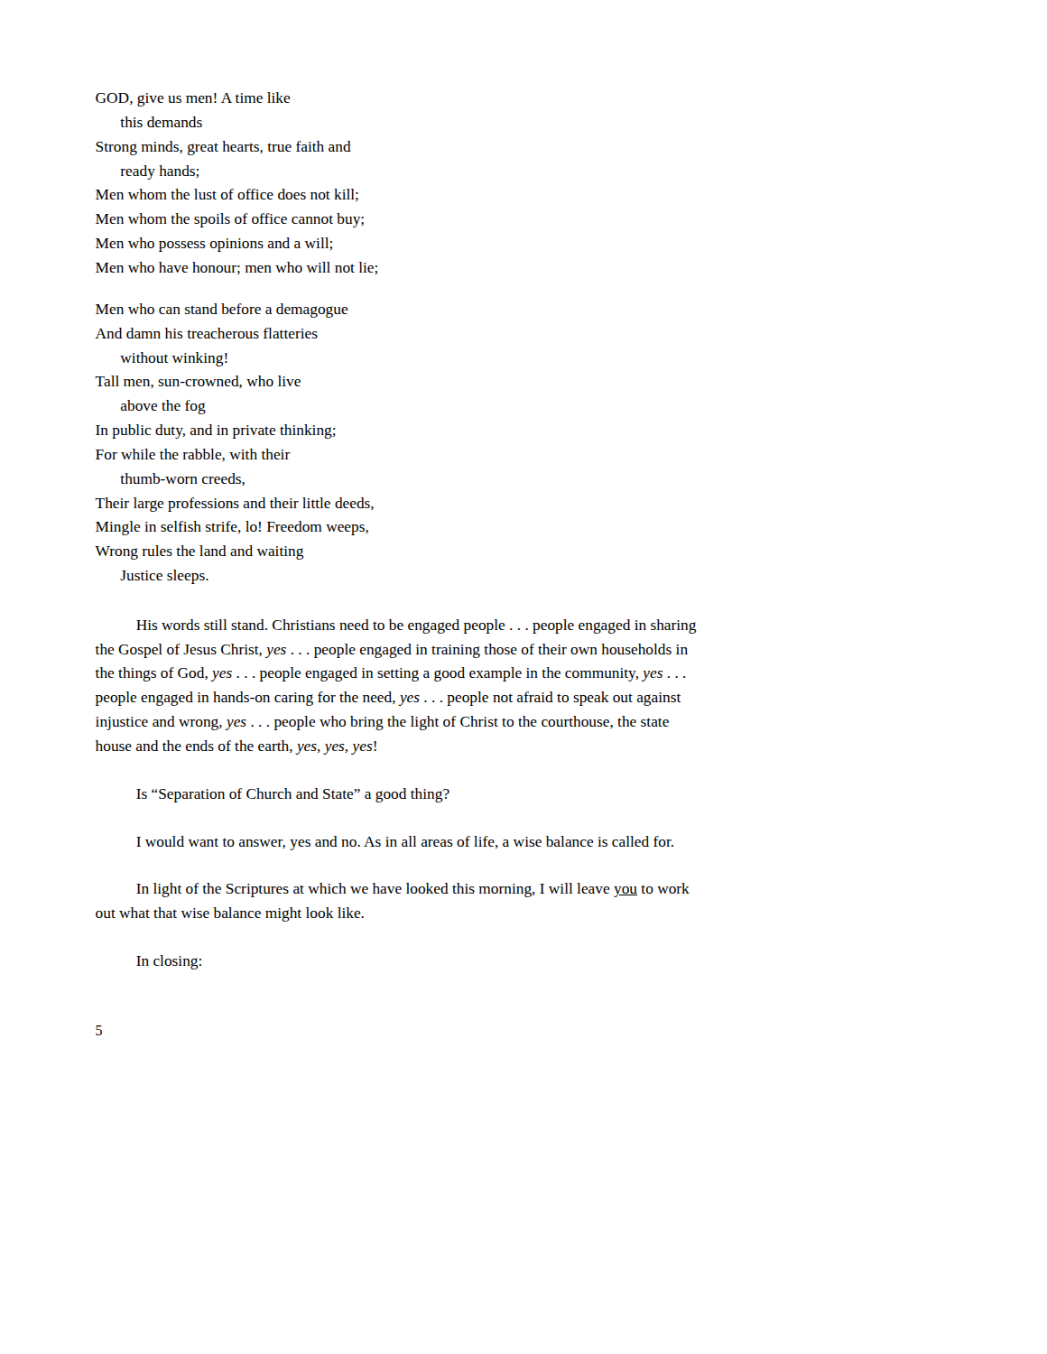GOD, give us men! A time like
this demands
Strong minds, great hearts, true faith and
ready hands;
Men whom the lust of office does not kill;
Men whom the spoils of office cannot buy;
Men who possess opinions and a will;
Men who have honour; men who will not lie;
Men who can stand before a demagogue
And damn his treacherous flatteries
without winking!
Tall men, sun-crowned, who live
above the fog
In public duty, and in private thinking;
For while the rabble, with their
thumb-worn creeds,
Their large professions and their little deeds,
Mingle in selfish strife, lo! Freedom weeps,
Wrong rules the land and waiting
Justice sleeps.
His words still stand. Christians need to be engaged people . . . people engaged in sharing the Gospel of Jesus Christ, yes . . . people engaged in training those of their own households in the things of God, yes . . . people engaged in setting a good example in the community, yes . . . people engaged in hands-on caring for the need, yes . . . people not afraid to speak out against injustice and wrong, yes . . . people who bring the light of Christ to the courthouse, the state house and the ends of the earth, yes, yes, yes!
Is “Separation of Church and State” a good thing?
I would want to answer, yes and no. As in all areas of life, a wise balance is called for.
In light of the Scriptures at which we have looked this morning, I will leave you to work out what that wise balance might look like.
In closing:
5